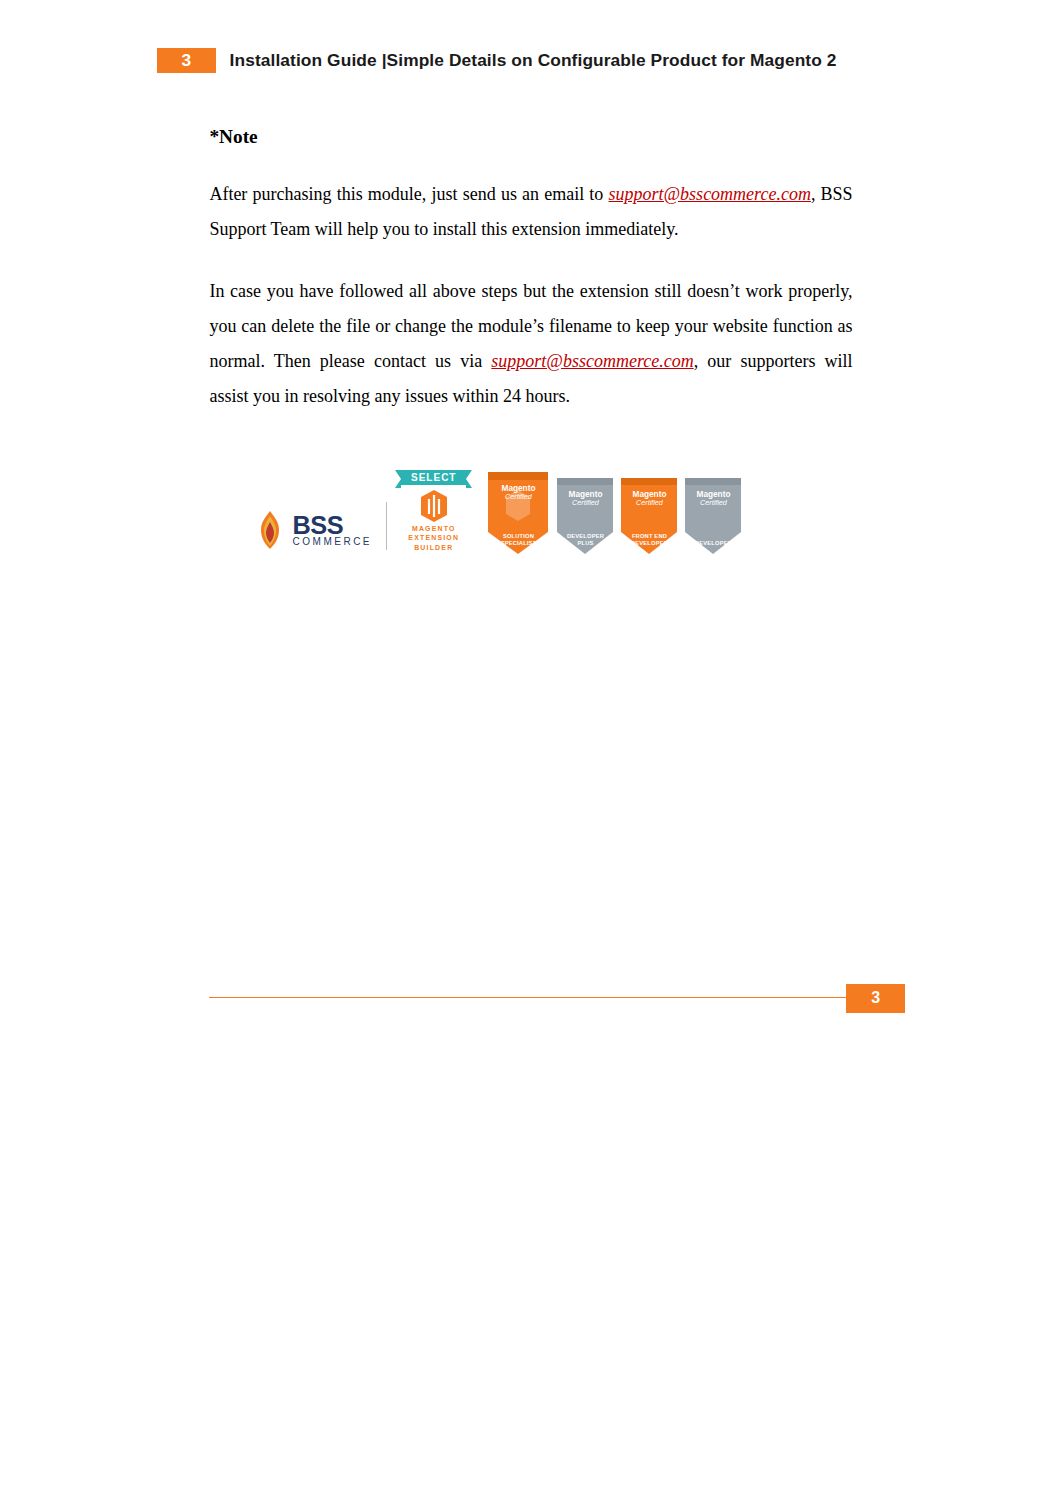3
Installation Guide |Simple Details on Configurable Product for Magento 2
*Note
After purchasing this module, just send us an email to support@bsscommerce.com, BSS Support Team will help you to install this extension immediately.
In case you have followed all above steps but the extension still doesn’t work properly, you can delete the file or change the module’s filename to keep your website function as normal. Then please contact us via support@bsscommerce.com, our supporters will assist you in resolving any issues within 24 hours.
BSS COMMERCE
SELECT
MAGENTO
EXTENSION
BUILDER
Magento Certified
SOLUTION
SPECIALIST
Magento Certified
DEVELOPER
PLUS
Magento Certified
FRONT END
DEVELOPER
Magento Certified
DEVELOPER
3